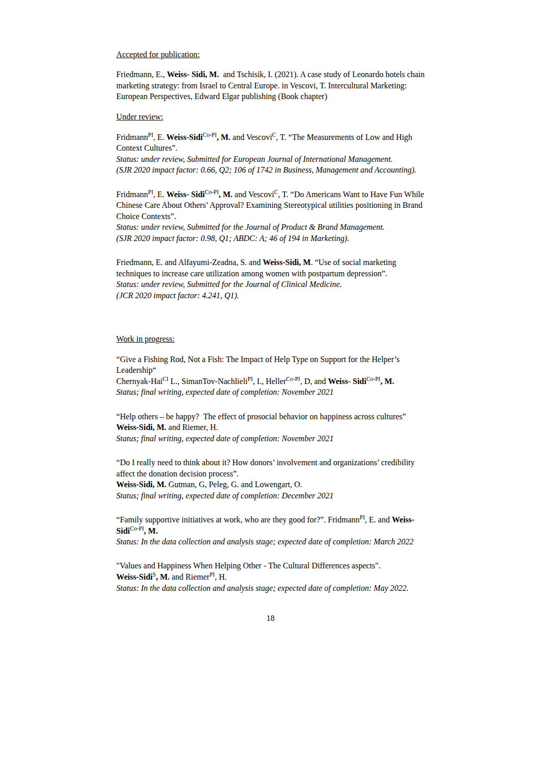Accepted for publication:
Friedmann, E., Weiss- Sidi, M. and Tschisik, I. (2021). A case study of Leonardo hotels chain marketing strategy: from Israel to Central Europe. in Vescovi, T. Intercultural Marketing: European Perspectives, Edward Elgar publishing (Book chapter)
Under review:
FridmannPI, E. Weiss-SidiCo-PI, M. and VescoviC, T. “The Measurements of Low and High Context Cultures”.
Status: under review, Submitted for European Journal of International Management.
(SJR 2020 impact factor: 0.66, Q2; 106 of 1742 in Business, Management and Accounting).
FridmannPI, E. Weiss- SidiCo-PI, M. and VescoviC, T. “Do Americans Want to Have Fun While Chinese Care About Others’ Approval? Examining Stereotypical utilities positioning in Brand Choice Contexts”.
Status: under review, Submitted for the Journal of Product & Brand Management.
(SJR 2020 impact factor: 0.98, Q1; ABDC: A; 46 of 194 in Marketing).
Friedmann, E. and Alfayumi-Zeadna, S. and Weiss-Sidi, M. “Use of social marketing techniques to increase care utilization among women with postpartum depression”.
Status: under review, Submitted for the Journal of Clinical Medicine.
(JCR 2020 impact factor: 4.241, Q1).
Work in progress:
“Give a Fishing Rod, Not a Fish: The Impact of Help Type on Support for the Helper’s Leadership“
Chernyak-HaiCI L., SimanTov-NachlieliPI, I., HellerCo-PI, D, and Weiss- SidiCo-PI, M.
Status; final writing, expected date of completion: November 2021
“Help others – be happy? The effect of prosocial behavior on happiness across cultures”
Weiss-Sidi, M. and Riemer, H.
Status; final writing, expected date of completion: November 2021
“Do I really need to think about it? How donors’ involvement and organizations’ credibility affect the donation decision process”.
Weiss-Sidi, M. Gutman, G, Peleg, G. and Lowengart, O.
Status; final writing, expected date of completion: December 2021
“Family supportive initiatives at work, who are they good for?”. FridmannPI, E. and Weiss-SidiCo-PI, M.
Status: In the data collection and analysis stage; expected date of completion: March 2022
"Values and Happiness When Helping Other - The Cultural Differences aspects".
Weiss-SidiS, M. and RiemerPI, H.
Status: In the data collection and analysis stage; expected date of completion: May 2022.
18